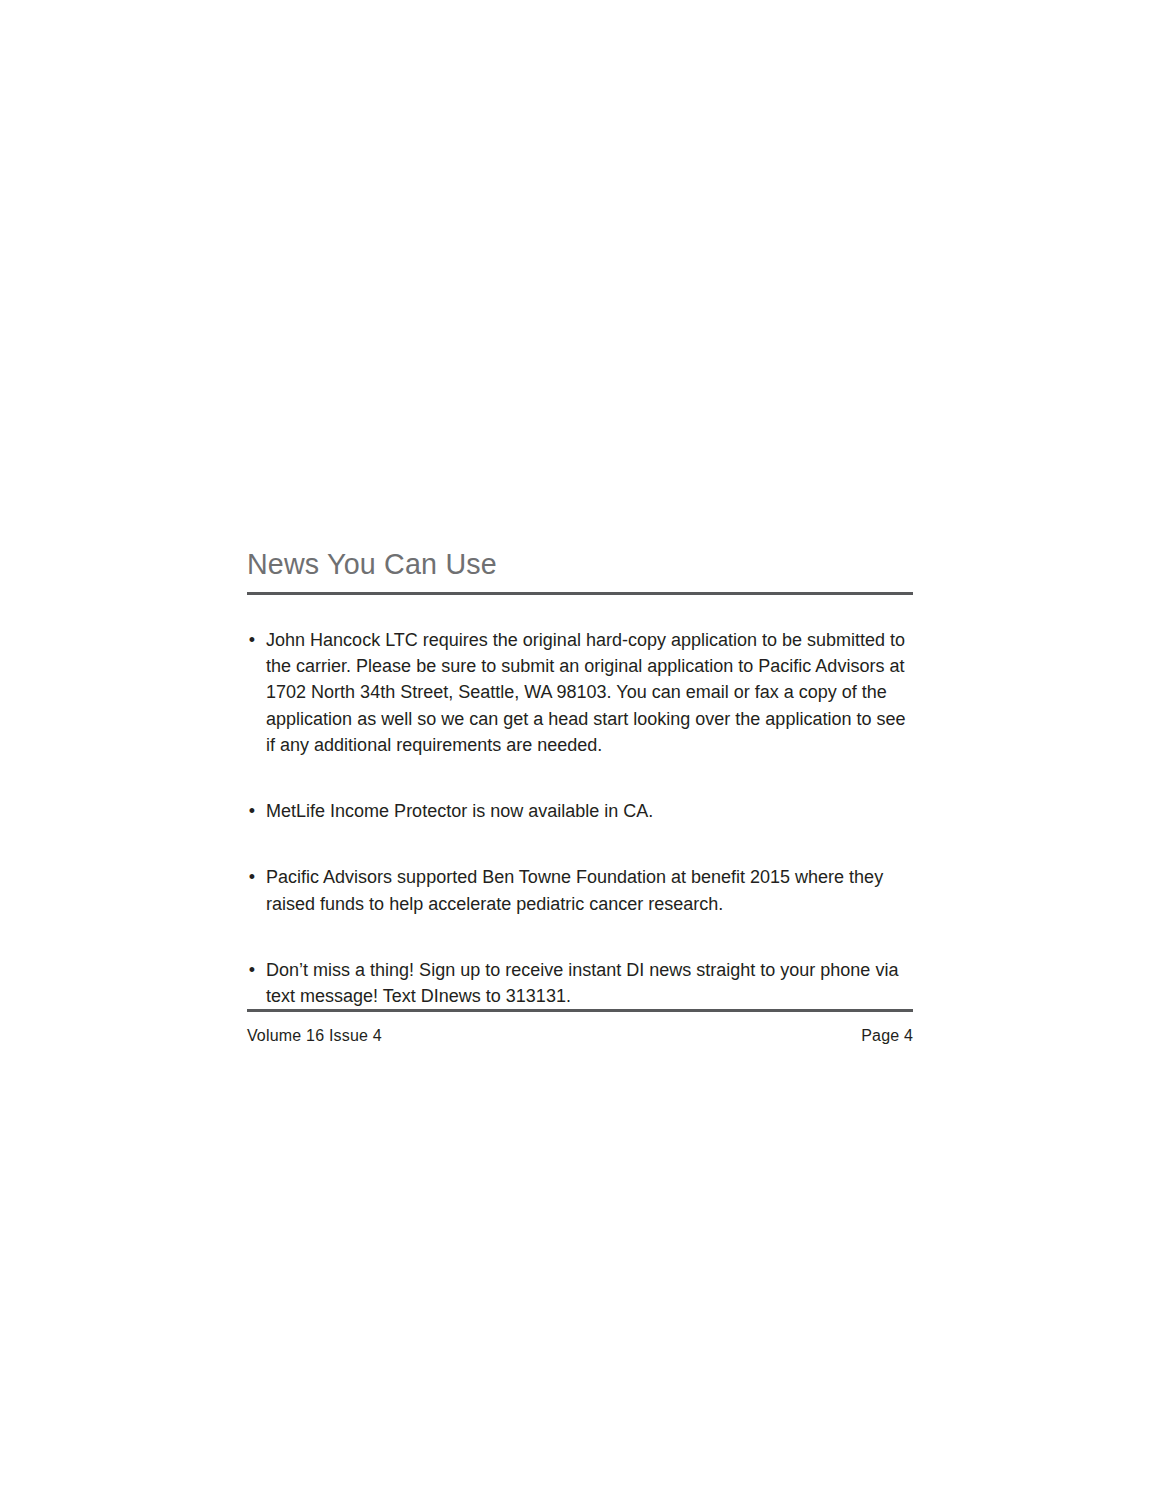News You Can Use
John Hancock LTC requires the original hard-copy application to be submitted to the carrier. Please be sure to submit an original application to Pacific Advisors at 1702 North 34th Street, Seattle, WA 98103. You can email or fax a copy of the application as well so we can get a head start looking over the application to see if any additional requirements are needed.
MetLife Income Protector is now available in CA.
Pacific Advisors supported Ben Towne Foundation at benefit 2015 where they raised funds to help accelerate pediatric cancer research.
Don’t miss a thing! Sign up to receive instant DI news straight to your phone via text message! Text DInews to 313131.
Volume 16 Issue 4 Page 4